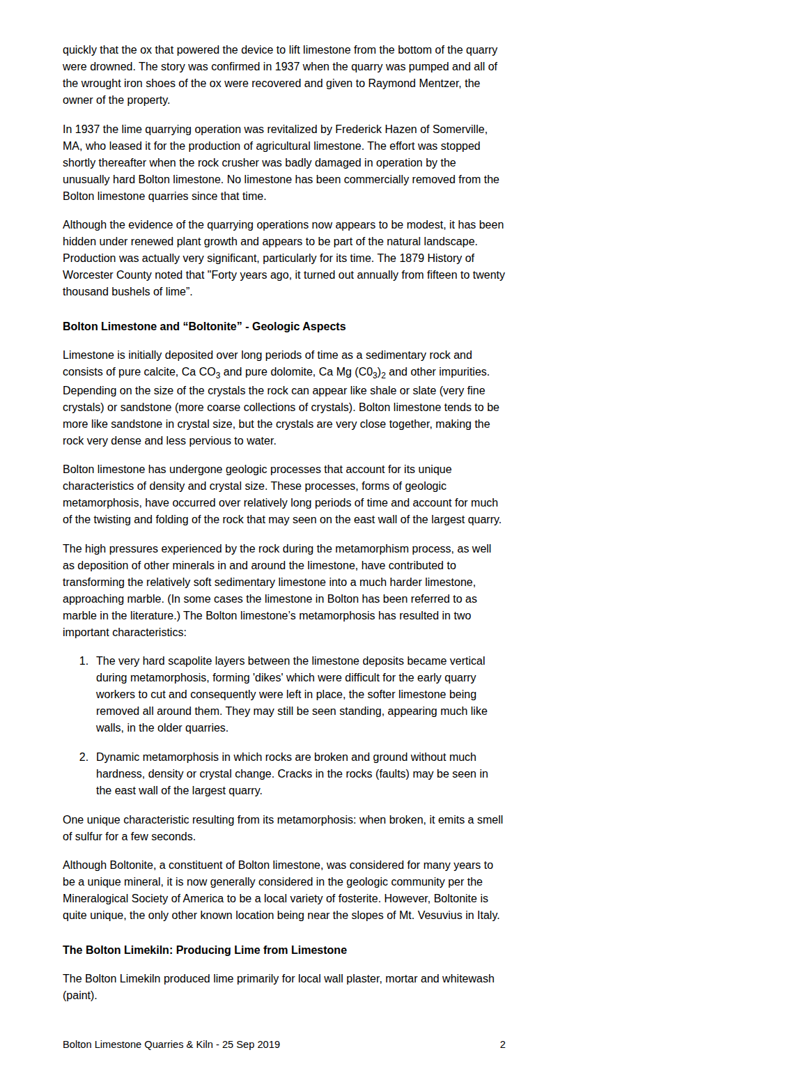quickly that the ox that powered the device to lift limestone from the bottom of the quarry were drowned. The story was confirmed in 1937 when the quarry was pumped and all of the wrought iron shoes of the ox were recovered and given to Raymond Mentzer, the owner of the property.
In 1937 the lime quarrying operation was revitalized by Frederick Hazen of Somerville, MA, who leased it for the production of agricultural limestone. The effort was stopped shortly thereafter when the rock crusher was badly damaged in operation by the unusually hard Bolton limestone. No limestone has been commercially removed from the Bolton limestone quarries since that time.
Although the evidence of the quarrying operations now appears to be modest, it has been hidden under renewed plant growth and appears to be part of the natural landscape. Production was actually very significant, particularly for its time. The 1879 History of Worcester County noted that "Forty years ago, it turned out annually from fifteen to twenty thousand bushels of lime”.
Bolton Limestone and “Boltonite” - Geologic Aspects
Limestone is initially deposited over long periods of time as a sedimentary rock and consists of pure calcite, Ca CO3 and pure dolomite, Ca Mg (C03)2 and other impurities. Depending on the size of the crystals the rock can appear like shale or slate (very fine crystals) or sandstone (more coarse collections of crystals). Bolton limestone tends to be more like sandstone in crystal size, but the crystals are very close together, making the rock very dense and less pervious to water.
Bolton limestone has undergone geologic processes that account for its unique characteristics of density and crystal size. These processes, forms of geologic metamorphosis, have occurred over relatively long periods of time and account for much of the twisting and folding of the rock that may seen on the east wall of the largest quarry.
The high pressures experienced by the rock during the metamorphism process, as well as deposition of other minerals in and around the limestone, have contributed to transforming the relatively soft sedimentary limestone into a much harder limestone, approaching marble. (In some cases the limestone in Bolton has been referred to as marble in the literature.) The Bolton limestone’s metamorphosis has resulted in two important characteristics:
The very hard scapolite layers between the limestone deposits became vertical during metamorphosis, forming 'dikes' which were difficult for the early quarry workers to cut and consequently were left in place, the softer limestone being removed all around them. They may still be seen standing, appearing much like walls, in the older quarries.
Dynamic metamorphosis in which rocks are broken and ground without much hardness, density or crystal change. Cracks in the rocks (faults) may be seen in the east wall of the largest quarry.
One unique characteristic resulting from its metamorphosis: when broken, it emits a smell of sulfur for a few seconds.
Although Boltonite, a constituent of Bolton limestone, was considered for many years to be a unique mineral, it is now generally considered in the geologic community per the Mineralogical Society of America to be a local variety of fosterite. However, Boltonite is quite unique, the only other known location being near the slopes of Mt. Vesuvius in Italy.
The Bolton Limekiln: Producing Lime from Limestone
The Bolton Limekiln produced lime primarily for local wall plaster, mortar and whitewash (paint).
Bolton Limestone Quarries & Kiln - 25 Sep 2019 2